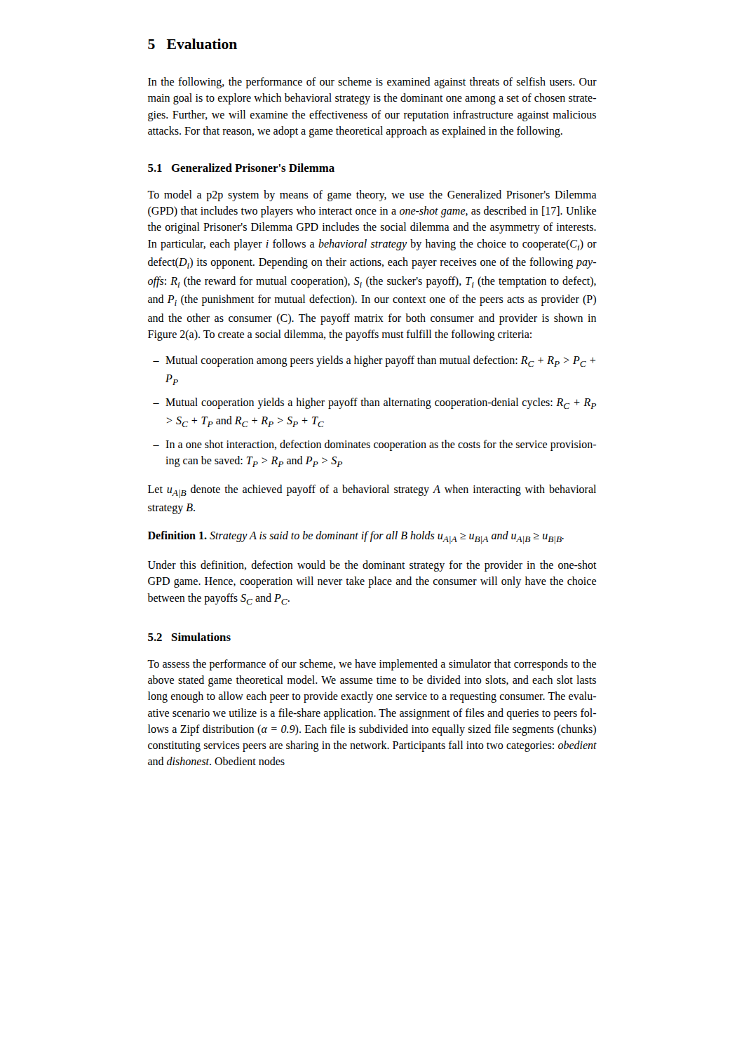5 Evaluation
In the following, the performance of our scheme is examined against threats of selfish users. Our main goal is to explore which behavioral strategy is the dominant one among a set of chosen strategies. Further, we will examine the effectiveness of our reputation infrastructure against malicious attacks. For that reason, we adopt a game theoretical approach as explained in the following.
5.1 Generalized Prisoner's Dilemma
To model a p2p system by means of game theory, we use the Generalized Prisoner's Dilemma (GPD) that includes two players who interact once in a one-shot game, as described in [17]. Unlike the original Prisoner's Dilemma GPD includes the social dilemma and the asymmetry of interests. In particular, each player i follows a behavioral strategy by having the choice to cooperate(Ci) or defect(Di) its opponent. Depending on their actions, each payer receives one of the following payoffs: Ri (the reward for mutual cooperation), Si (the sucker's payoff), Ti (the temptation to defect), and Pi (the punishment for mutual defection). In our context one of the peers acts as provider (P) and the other as consumer (C). The payoff matrix for both consumer and provider is shown in Figure 2(a). To create a social dilemma, the payoffs must fulfill the following criteria:
Mutual cooperation among peers yields a higher payoff than mutual defection: RC + RP > PC + PP
Mutual cooperation yields a higher payoff than alternating cooperation-denial cycles: RC + RP > SC + TP and RC + RP > SP + TC
In a one shot interaction, defection dominates cooperation as the costs for the service provisioning can be saved: TP > RP and PP > SP
Let uA|B denote the achieved payoff of a behavioral strategy A when interacting with behavioral strategy B.
Definition 1. Strategy A is said to be dominant if for all B holds uA|A ≥ uB|A and uA|B ≥ uB|B.
Under this definition, defection would be the dominant strategy for the provider in the one-shot GPD game. Hence, cooperation will never take place and the consumer will only have the choice between the payoffs SC and PC.
5.2 Simulations
To assess the performance of our scheme, we have implemented a simulator that corresponds to the above stated game theoretical model. We assume time to be divided into slots, and each slot lasts long enough to allow each peer to provide exactly one service to a requesting consumer. The evaluative scenario we utilize is a file-share application. The assignment of files and queries to peers follows a Zipf distribution (α = 0.9). Each file is subdivided into equally sized file segments (chunks) constituting services peers are sharing in the network. Participants fall into two categories: obedient and dishonest. Obedient nodes